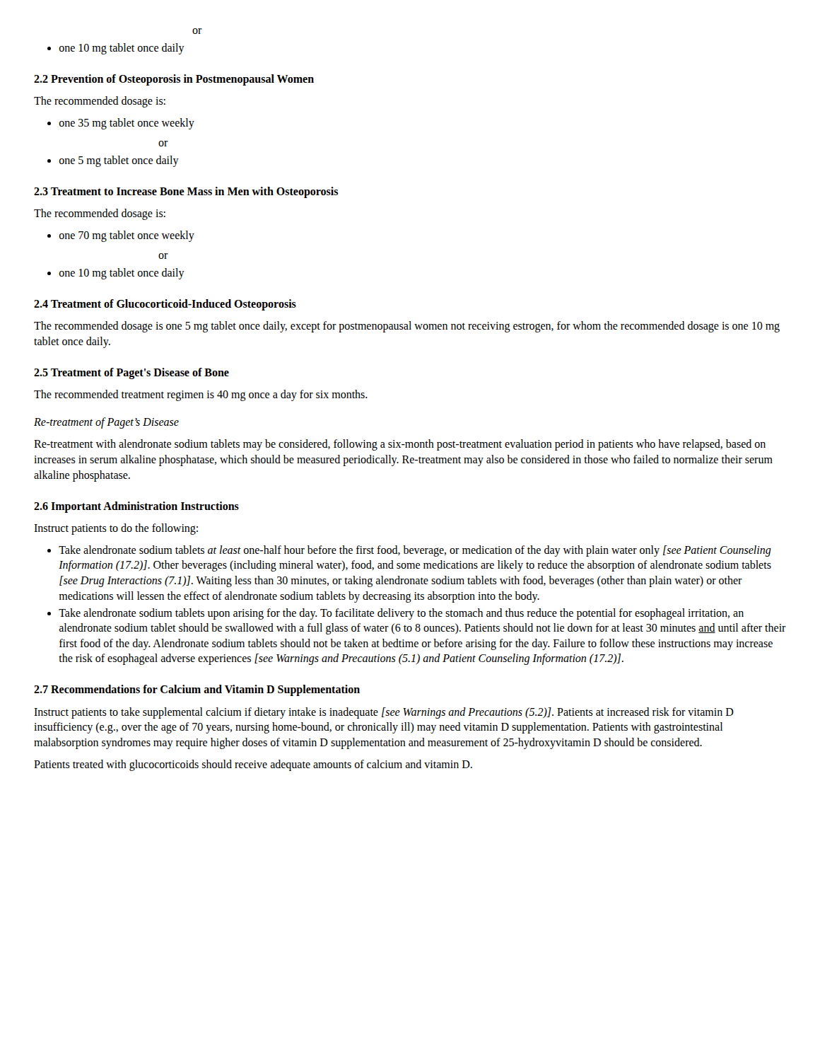or
one 10 mg tablet once daily
2.2 Prevention of Osteoporosis in Postmenopausal Women
The recommended dosage is:
one 35 mg tablet once weekly
or
one 5 mg tablet once daily
2.3 Treatment to Increase Bone Mass in Men with Osteoporosis
The recommended dosage is:
one 70 mg tablet once weekly
or
one 10 mg tablet once daily
2.4 Treatment of Glucocorticoid-Induced Osteoporosis
The recommended dosage is one 5 mg tablet once daily, except for postmenopausal women not receiving estrogen, for whom the recommended dosage is one 10 mg tablet once daily.
2.5 Treatment of Paget's Disease of Bone
The recommended treatment regimen is 40 mg once a day for six months.
Re-treatment of Paget’s Disease
Re-treatment with alendronate sodium tablets may be considered, following a six-month post-treatment evaluation period in patients who have relapsed, based on increases in serum alkaline phosphatase, which should be measured periodically. Re-treatment may also be considered in those who failed to normalize their serum alkaline phosphatase.
2.6 Important Administration Instructions
Instruct patients to do the following:
Take alendronate sodium tablets at least one-half hour before the first food, beverage, or medication of the day with plain water only [see Patient Counseling Information (17.2)]. Other beverages (including mineral water), food, and some medications are likely to reduce the absorption of alendronate sodium tablets [see Drug Interactions (7.1)]. Waiting less than 30 minutes, or taking alendronate sodium tablets with food, beverages (other than plain water) or other medications will lessen the effect of alendronate sodium tablets by decreasing its absorption into the body.
Take alendronate sodium tablets upon arising for the day. To facilitate delivery to the stomach and thus reduce the potential for esophageal irritation, an alendronate sodium tablet should be swallowed with a full glass of water (6 to 8 ounces). Patients should not lie down for at least 30 minutes and until after their first food of the day. Alendronate sodium tablets should not be taken at bedtime or before arising for the day. Failure to follow these instructions may increase the risk of esophageal adverse experiences [see Warnings and Precautions (5.1) and Patient Counseling Information (17.2)].
2.7 Recommendations for Calcium and Vitamin D Supplementation
Instruct patients to take supplemental calcium if dietary intake is inadequate [see Warnings and Precautions (5.2)]. Patients at increased risk for vitamin D insufficiency (e.g., over the age of 70 years, nursing home-bound, or chronically ill) may need vitamin D supplementation. Patients with gastrointestinal malabsorption syndromes may require higher doses of vitamin D supplementation and measurement of 25-hydroxyvitamin D should be considered.
Patients treated with glucocorticoids should receive adequate amounts of calcium and vitamin D.